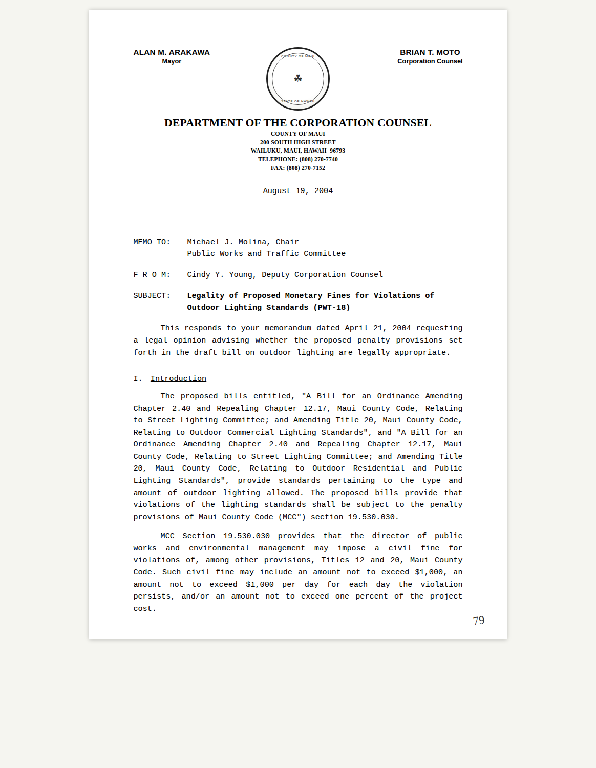ALAN M. ARAKAWA
Mayor
BRIAN T. MOTO
Corporation Counsel
COUNTY OF MAUI
☘
STATE OF HAWAII
DEPARTMENT OF THE CORPORATION COUNSEL
COUNTY OF MAUI
200 SOUTH HIGH STREET
WAILUKU, MAUI, HAWAII 96793
TELEPHONE: (808) 270-7740
FAX: (808) 270-7152
August 19, 2004
MEMO TO:
Michael J. Molina, Chair
Public Works and Traffic Committee
F R O M:
Cindy Y. Young, Deputy Corporation Counsel
SUBJECT:
Legality of Proposed Monetary Fines for Violations of Outdoor Lighting Standards (PWT-18)
This responds to your memorandum dated April 21, 2004 requesting a legal opinion advising whether the proposed penalty provisions set forth in the draft bill on outdoor lighting are legally appropriate.
I. Introduction
The proposed bills entitled, "A Bill for an Ordinance Amending Chapter 2.40 and Repealing Chapter 12.17, Maui County Code, Relating to Street Lighting Committee; and Amending Title 20, Maui County Code, Relating to Outdoor Commercial Lighting Standards", and "A Bill for an Ordinance Amending Chapter 2.40 and Repealing Chapter 12.17, Maui County Code, Relating to Street Lighting Committee; and Amending Title 20, Maui County Code, Relating to Outdoor Residential and Public Lighting Standards", provide standards pertaining to the type and amount of outdoor lighting allowed. The proposed bills provide that violations of the lighting standards shall be subject to the penalty provisions of Maui County Code (MCC") section 19.530.030.
MCC Section 19.530.030 provides that the director of public works and environmental management may impose a civil fine for violations of, among other provisions, Titles 12 and 20, Maui County Code. Such civil fine may include an amount not to exceed $1,000, an amount not to exceed $1,000 per day for each day the violation persists, and/or an amount not to exceed one percent of the project cost.
79